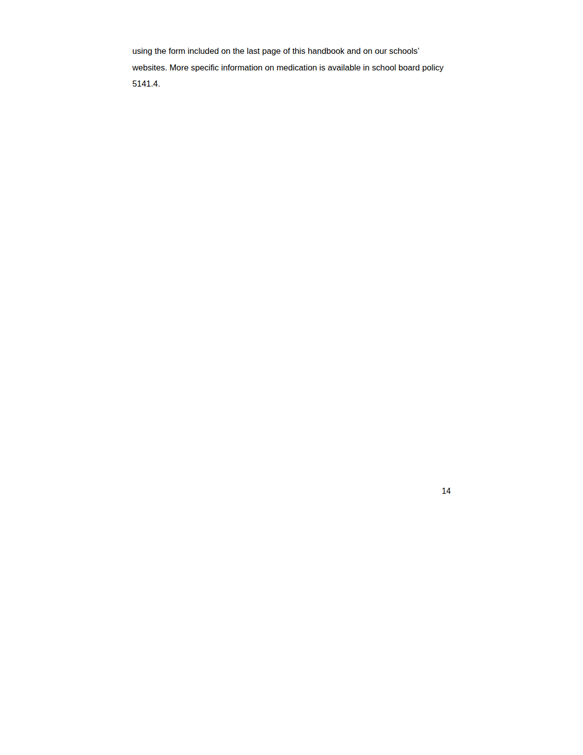using the form included on the last page of this handbook and on our schools’ websites. More specific information on medication is available in school board policy 5141.4.
14